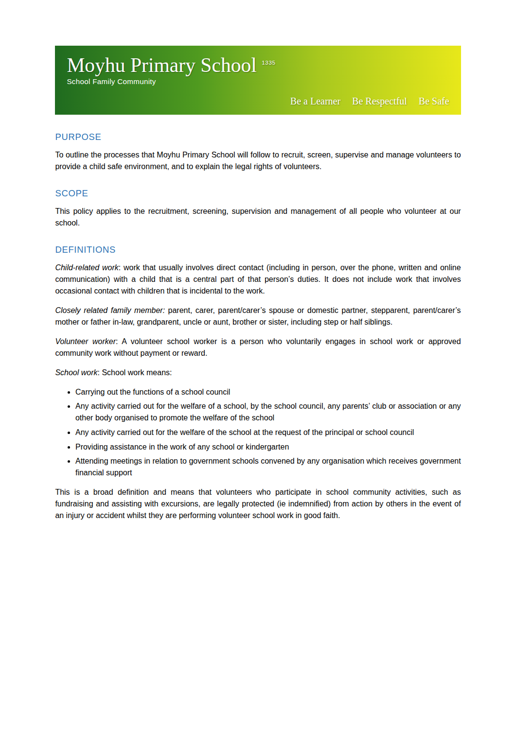Moyhu Primary School 1335
School Family Community
Be a Learner Be Respectful Be Safe
PURPOSE
To outline the processes that Moyhu Primary School will follow to recruit, screen, supervise and manage volunteers to provide a child safe environment, and to explain the legal rights of volunteers.
SCOPE
This policy applies to the recruitment, screening, supervision and management of all people who volunteer at our school.
DEFINITIONS
Child-related work: work that usually involves direct contact (including in person, over the phone, written and online communication) with a child that is a central part of that person’s duties. It does not include work that involves occasional contact with children that is incidental to the work.
Closely related family member: parent, carer, parent/carer’s spouse or domestic partner, stepparent, parent/carer’s mother or father in-law, grandparent, uncle or aunt, brother or sister, including step or half siblings.
Volunteer worker: A volunteer school worker is a person who voluntarily engages in school work or approved community work without payment or reward.
School work: School work means:
Carrying out the functions of a school council
Any activity carried out for the welfare of a school, by the school council, any parents’ club or association or any other body organised to promote the welfare of the school
Any activity carried out for the welfare of the school at the request of the principal or school council
Providing assistance in the work of any school or kindergarten
Attending meetings in relation to government schools convened by any organisation which receives government financial support
This is a broad definition and means that volunteers who participate in school community activities, such as fundraising and assisting with excursions, are legally protected (ie indemnified) from action by others in the event of an injury or accident whilst they are performing volunteer school work in good faith.